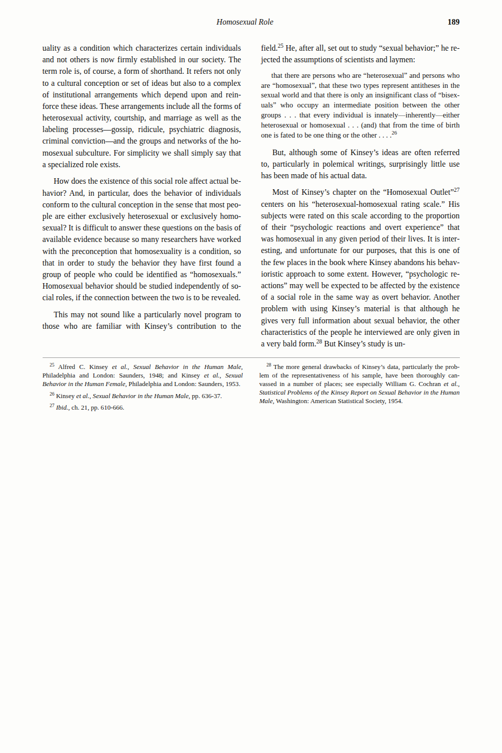Homosexual Role 189
uality as a condition which characterizes certain individuals and not others is now firmly established in our society. The term role is, of course, a form of shorthand. It refers not only to a cultural conception or set of ideas but also to a complex of institutional arrangements which depend upon and reinforce these ideas. These arrangements include all the forms of heterosexual activity, courtship, and marriage as well as the labeling processes—gossip, ridicule, psychiatric diagnosis, criminal conviction—and the groups and networks of the homosexual subculture. For simplicity we shall simply say that a specialized role exists.
How does the existence of this social role affect actual behavior? And, in particular, does the behavior of individuals conform to the cultural conception in the sense that most people are either exclusively heterosexual or exclusively homosexual? It is difficult to answer these questions on the basis of available evidence because so many researchers have worked with the preconception that homosexuality is a condition, so that in order to study the behavior they have first found a group of people who could be identified as “homosexuals.” Homosexual behavior should be studied independently of social roles, if the connection between the two is to be revealed.
This may not sound like a particularly novel program to those who are familiar with Kinsey’s contribution to the field.25 He, after all, set out to study “sexual behavior;” he rejected the assumptions of scientists and laymen:
that there are persons who are “heterosexual” and persons who are “homosexual”, that these two types represent antitheses in the sexual world and that there is only an insignificant class of “bisexuals” who occupy an intermediate position between the other groups . . . that every individual is innately—inherently—either heterosexual or homosexual . . . (and) that from the time of birth one is fated to be one thing or the other . . . .26
But, although some of Kinsey’s ideas are often referred to, particularly in polemical writings, surprisingly little use has been made of his actual data.
Most of Kinsey’s chapter on the “Homosexual Outlet”27 centers on his “heterosexual-homosexual rating scale.” His subjects were rated on this scale according to the proportion of their “psychologic reactions and overt experience” that was homosexual in any given period of their lives. It is interesting, and unfortunate for our purposes, that this is one of the few places in the book where Kinsey abandons his behavioristic approach to some extent. However, “psychologic reactions” may well be expected to be affected by the existence of a social role in the same way as overt behavior. Another problem with using Kinsey’s material is that although he gives very full information about sexual behavior, the other characteristics of the people he interviewed are only given in a very bald form.28 But Kinsey’s study is un-
25 Alfred C. Kinsey et al., Sexual Behavior in the Human Male, Philadelphia and London: Saunders, 1948; and Kinsey et al., Sexual Behavior in the Human Female, Philadelphia and London: Saunders, 1953.
26 Kinsey et al., Sexual Behavior in the Human Male, pp. 636-37.
27 Ibid., ch. 21, pp. 610-666.
28 The more general drawbacks of Kinsey’s data, particularly the problem of the representativeness of his sample, have been thoroughly canvassed in a number of places; see especially William G. Cochran et al., Statistical Problems of the Kinsey Report on Sexual Behavior in the Human Male, Washington: American Statistical Society, 1954.